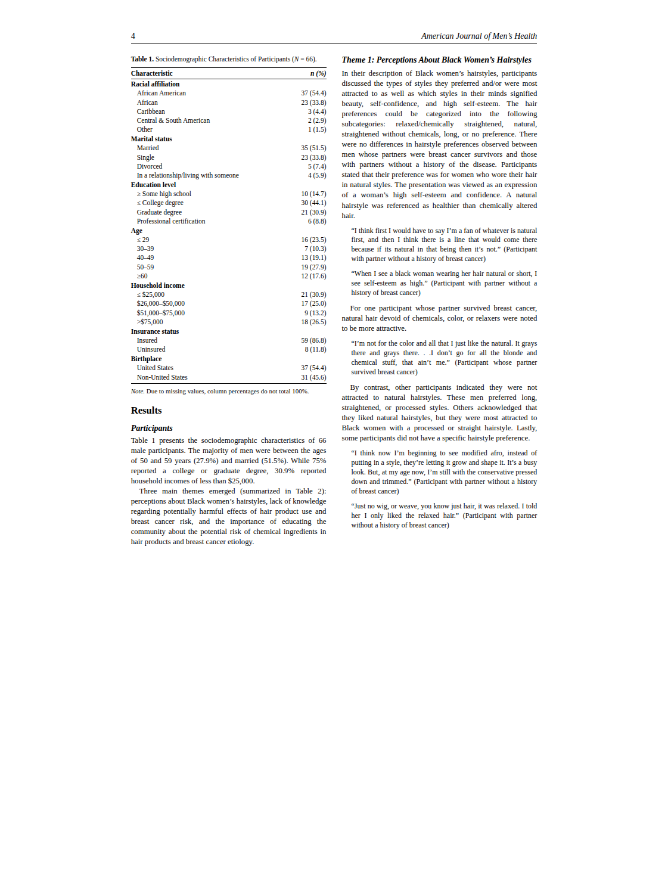4 American Journal of Men’s Health
Table 1. Sociodemographic Characteristics of Participants (N = 66).
| Characteristic | n (%) |
| --- | --- |
| Racial affiliation | |
| African American | 37 (54.4) |
| African | 23 (33.8) |
| Caribbean | 3 (4.4) |
| Central & South American | 2 (2.9) |
| Other | 1 (1.5) |
| Marital status | |
| Married | 35 (51.5) |
| Single | 23 (33.8) |
| Divorced | 5 (7.4) |
| In a relationship/living with someone | 4 (5.9) |
| Education level | |
| ≥ Some high school | 10 (14.7) |
| ≤ College degree | 30 (44.1) |
| Graduate degree | 21 (30.9) |
| Professional certification | 6 (8.8) |
| Age | |
| ≤ 29 | 16 (23.5) |
| 30–39 | 7 (10.3) |
| 40–49 | 13 (19.1) |
| 50–59 | 19 (27.9) |
| ≥60 | 12 (17.6) |
| Household income | |
| ≤ $25,000 | 21 (30.9) |
| $26,000–$50,000 | 17 (25.0) |
| $51,000–$75,000 | 9 (13.2) |
| >$75,000 | 18 (26.5) |
| Insurance status | |
| Insured | 59 (86.8) |
| Uninsured | 8 (11.8) |
| Birthplace | |
| United States | 37 (54.4) |
| Non-United States | 31 (45.6) |
Note. Due to missing values, column percentages do not total 100%.
Results
Participants
Table 1 presents the sociodemographic characteristics of 66 male participants. The majority of men were between the ages of 50 and 59 years (27.9%) and married (51.5%). While 75% reported a college or graduate degree, 30.9% reported household incomes of less than $25,000.
Three main themes emerged (summarized in Table 2): perceptions about Black women’s hairstyles, lack of knowledge regarding potentially harmful effects of hair product use and breast cancer risk, and the importance of educating the community about the potential risk of chemical ingredients in hair products and breast cancer etiology.
Theme 1: Perceptions About Black Women’s Hairstyles
In their description of Black women’s hairstyles, participants discussed the types of styles they preferred and/or were most attracted to as well as which styles in their minds signified beauty, self-confidence, and high self-esteem. The hair preferences could be categorized into the following subcategories: relaxed/chemically straightened, natural, straightened without chemicals, long, or no preference. There were no differences in hairstyle preferences observed between men whose partners were breast cancer survivors and those with partners without a history of the disease. Participants stated that their preference was for women who wore their hair in natural styles. The presentation was viewed as an expression of a woman’s high self-esteem and confidence. A natural hairstyle was referenced as healthier than chemically altered hair.
“I think first I would have to say I’m a fan of whatever is natural first, and then I think there is a line that would come there because if its natural in that being then it’s not.” (Participant with partner without a history of breast cancer)
“When I see a black woman wearing her hair natural or short, I see self-esteem as high.” (Participant with partner without a history of breast cancer)
For one participant whose partner survived breast cancer, natural hair devoid of chemicals, color, or relaxers were noted to be more attractive.
“I’m not for the color and all that I just like the natural. It grays there and grays there. . .I don’t go for all the blonde and chemical stuff, that ain’t me.” (Participant whose partner survived breast cancer)
By contrast, other participants indicated they were not attracted to natural hairstyles. These men preferred long, straightened, or processed styles. Others acknowledged that they liked natural hairstyles, but they were most attracted to Black women with a processed or straight hairstyle. Lastly, some participants did not have a specific hairstyle preference.
“I think now I’m beginning to see modified afro, instead of putting in a style, they’re letting it grow and shape it. It’s a busy look. But, at my age now, I’m still with the conservative pressed down and trimmed.” (Participant with partner without a history of breast cancer)
“Just no wig, or weave, you know just hair, it was relaxed. I told her I only liked the relaxed hair.” (Participant with partner without a history of breast cancer)